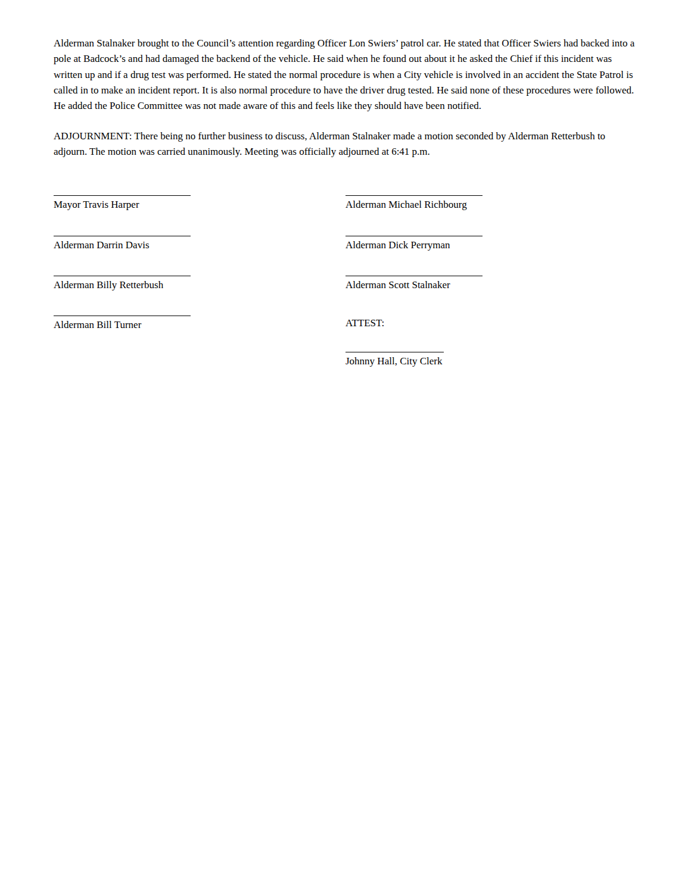Alderman Stalnaker brought to the Council’s attention regarding Officer Lon Swiers’ patrol car. He stated that Officer Swiers had backed into a pole at Badcock’s and had damaged the backend of the vehicle. He said when he found out about it he asked the Chief if this incident was written up and if a drug test was performed. He stated the normal procedure is when a City vehicle is involved in an accident the State Patrol is called in to make an incident report. It is also normal procedure to have the driver drug tested. He said none of these procedures were followed. He added the Police Committee was not made aware of this and feels like they should have been notified.
ADJOURNMENT: There being no further business to discuss, Alderman Stalnaker made a motion seconded by Alderman Retterbush to adjourn. The motion was carried unanimously. Meeting was officially adjourned at 6:41 p.m.
| Mayor Travis Harper | Alderman Michael Richbourg |
| Alderman Darrin Davis | Alderman Dick Perryman |
| Alderman Billy Retterbush | Alderman Scott Stalnaker |
| Alderman Bill Turner | ATTEST: Johnny Hall, City Clerk |